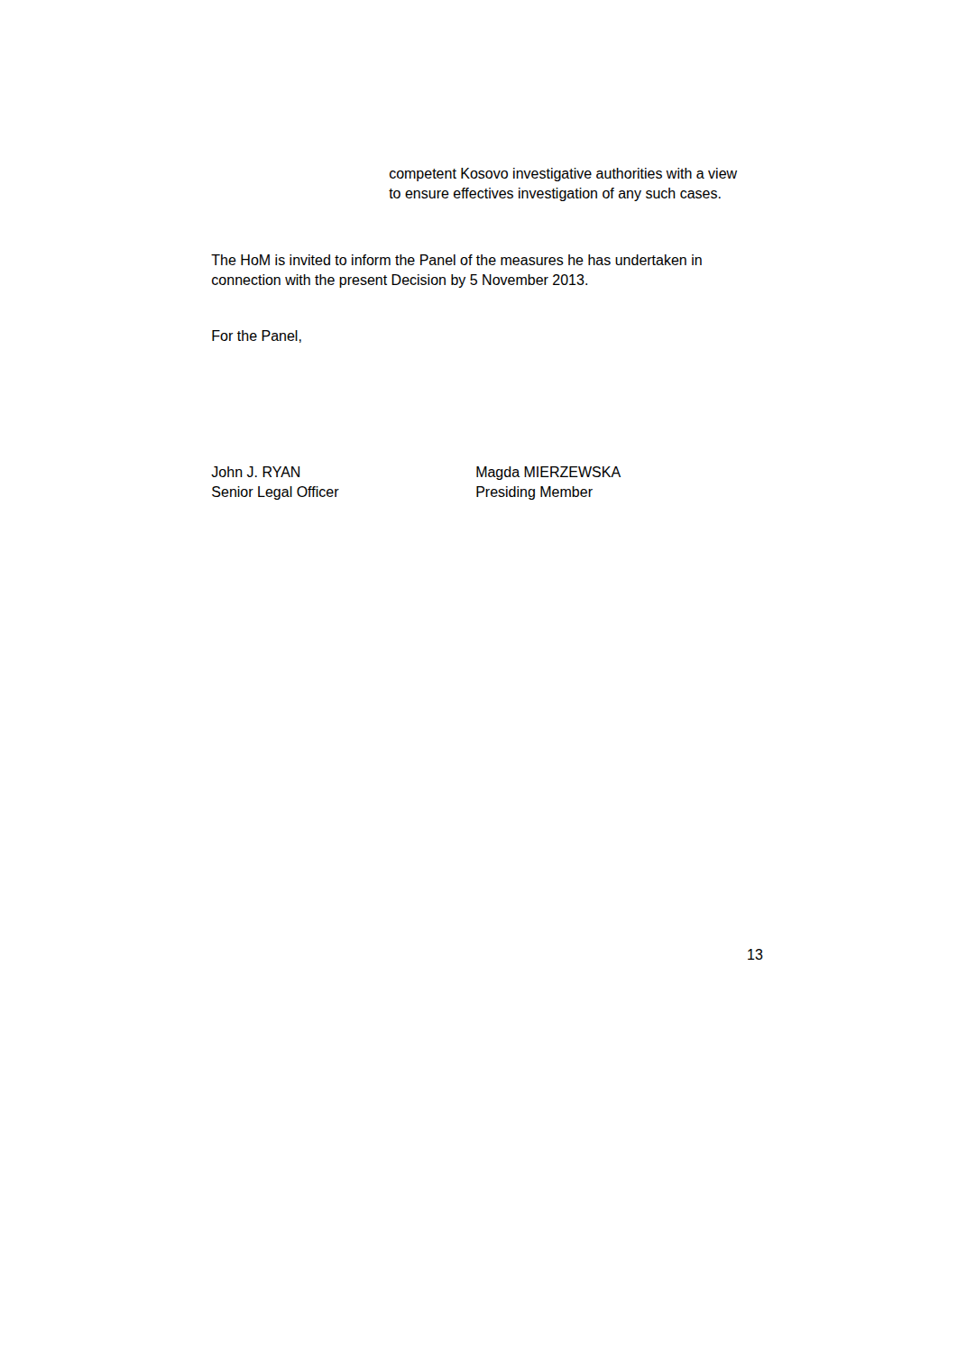competent Kosovo investigative authorities with a view to ensure effectives investigation of any such cases.
The HoM is invited to inform the Panel of the measures he has undertaken in connection with the present Decision by 5 November 2013.
For the Panel,
John J. RYAN
Senior Legal Officer
Magda MIERZEWSKA
Presiding Member
13